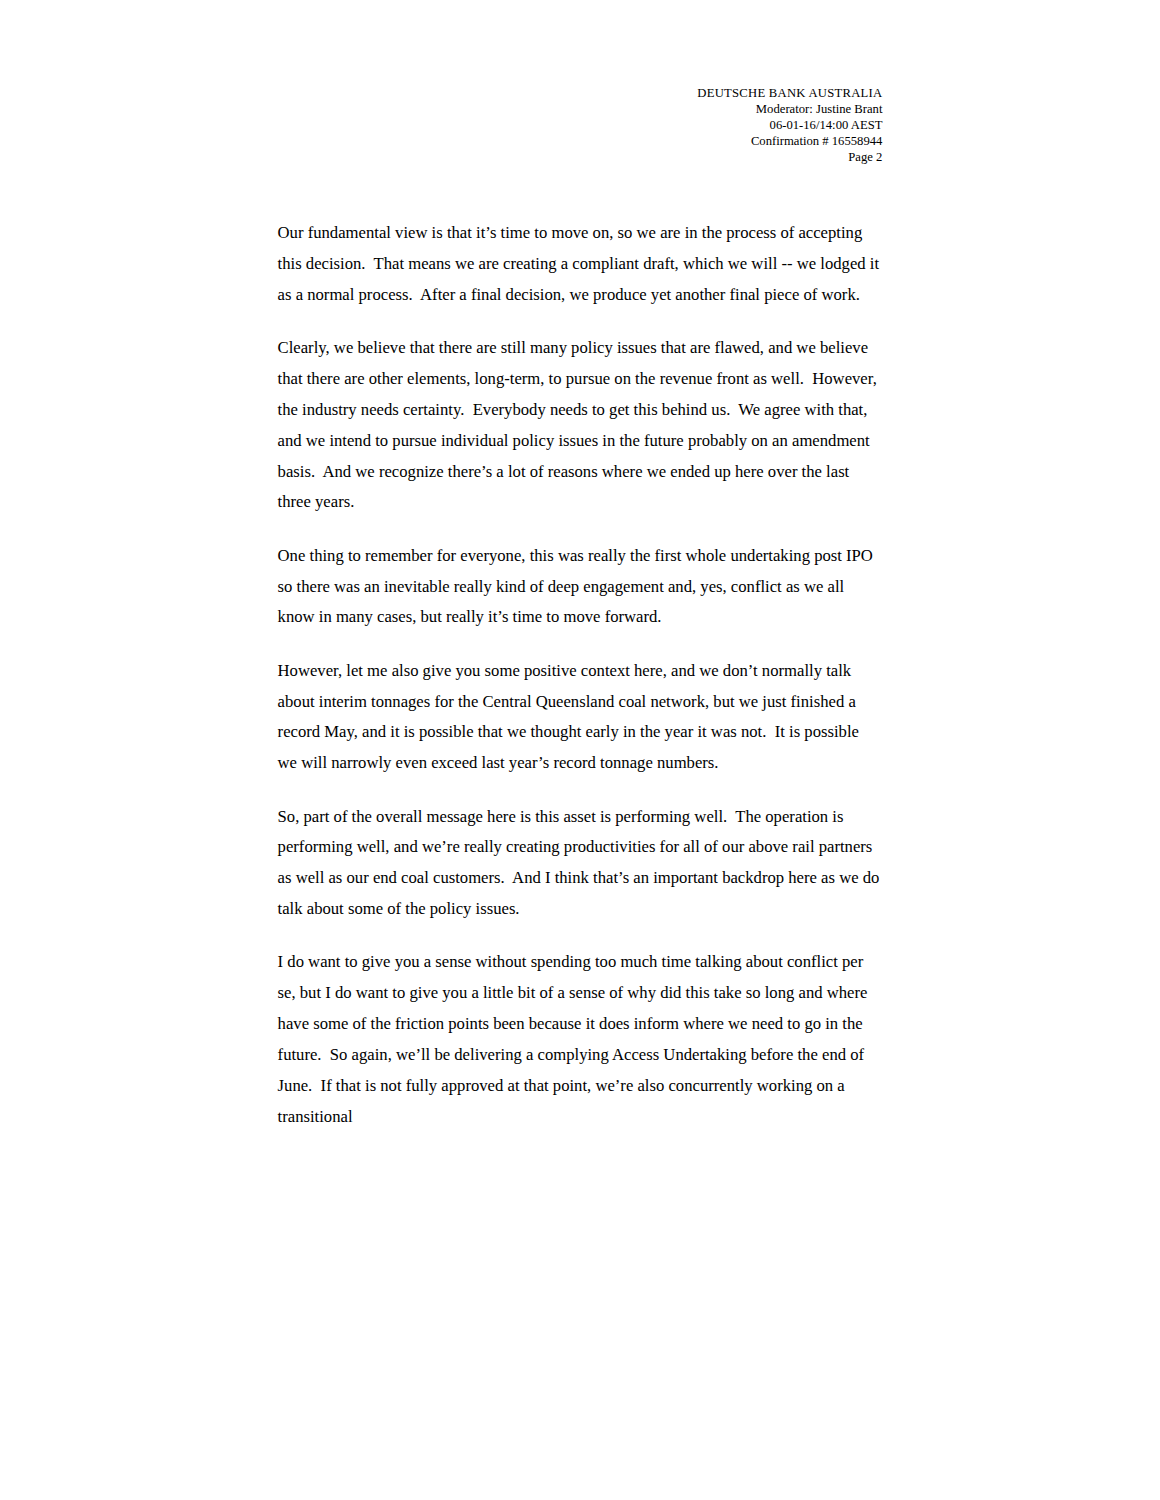DEUTSCHE BANK AUSTRALIA
Moderator: Justine Brant
06-01-16/14:00 AEST
Confirmation # 16558944
Page 2
Our fundamental view is that it’s time to move on, so we are in the process of accepting this decision. That means we are creating a compliant draft, which we will -- we lodged it as a normal process. After a final decision, we produce yet another final piece of work.
Clearly, we believe that there are still many policy issues that are flawed, and we believe that there are other elements, long-term, to pursue on the revenue front as well. However, the industry needs certainty. Everybody needs to get this behind us. We agree with that, and we intend to pursue individual policy issues in the future probably on an amendment basis. And we recognize there’s a lot of reasons where we ended up here over the last three years.
One thing to remember for everyone, this was really the first whole undertaking post IPO so there was an inevitable really kind of deep engagement and, yes, conflict as we all know in many cases, but really it’s time to move forward.
However, let me also give you some positive context here, and we don’t normally talk about interim tonnages for the Central Queensland coal network, but we just finished a record May, and it is possible that we thought early in the year it was not. It is possible we will narrowly even exceed last year’s record tonnage numbers.
So, part of the overall message here is this asset is performing well. The operation is performing well, and we’re really creating productivities for all of our above rail partners as well as our end coal customers. And I think that’s an important backdrop here as we do talk about some of the policy issues.
I do want to give you a sense without spending too much time talking about conflict per se, but I do want to give you a little bit of a sense of why did this take so long and where have some of the friction points been because it does inform where we need to go in the future. So again, we’ll be delivering a complying Access Undertaking before the end of June. If that is not fully approved at that point, we’re also concurrently working on a transitional